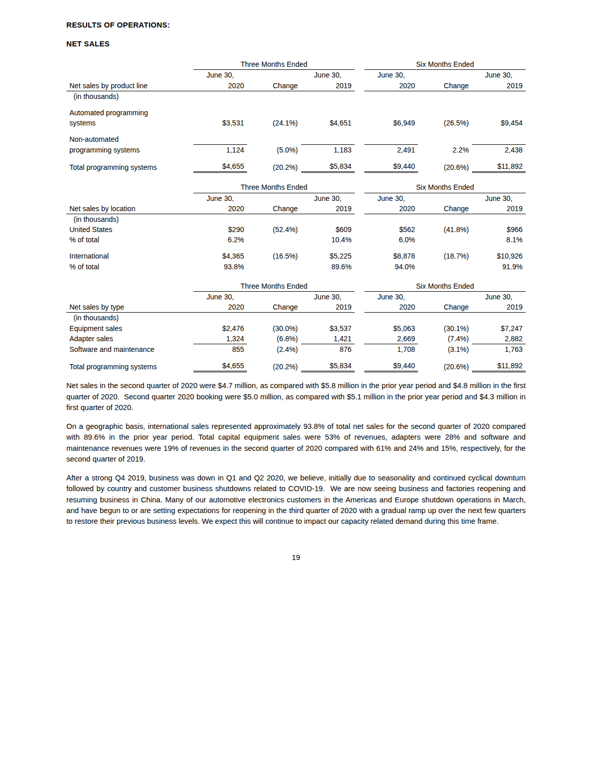RESULTS OF OPERATIONS:
NET SALES
| | Three Months Ended | | Six Months Ended |
| | June 30, | | June 30, | | June 30, | | June 30, |
| Net sales by product line | 2020 | Change | 2019 | | 2020 | Change | 2019 |
| (in thousands) | | | | | | | |
| Automated programming | | | | | | | |
| systems | $3,531 | (24.1%) | $4,651 | | $6,949 | (26.5%) | $9,454 |
| Non-automated | | | | | | | |
| programming systems | 1,124 | (5.0%) | 1,183 | | 2,491 | 2.2% | 2,438 |
| Total programming systems | $4,655 | (20.2%) | $5,834 | | $9,440 | (20.6%) | $11,892 |
| | Three Months Ended | | Six Months Ended |
| | June 30, | | June 30, | | June 30, | | June 30, |
| Net sales by location | 2020 | Change | 2019 | | 2020 | Change | 2019 |
| (in thousands) | | | | | | | |
| United States | $290 | (52.4%) | $609 | | $562 | (41.8%) | $966 |
| % of total | 6.2% | | 10.4% | | 6.0% | | 8.1% |
| International | $4,365 | (16.5%) | $5,225 | | $8,878 | (18.7%) | $10,926 |
| % of total | 93.8% | | 89.6% | | 94.0% | | 91.9% |
| | Three Months Ended | | Six Months Ended |
| | June 30, | | June 30, | | June 30, | | June 30, |
| Net sales by type | 2020 | Change | 2019 | | 2020 | Change | 2019 |
| (in thousands) | | | | | | | |
| Equipment sales | $2,476 | (30.0%) | $3,537 | | $5,063 | (30.1%) | $7,247 |
| Adapter sales | 1,324 | (6.8%) | 1,421 | | 2,669 | (7.4%) | 2,882 |
| Software and maintenance | 855 | (2.4%) | 876 | | 1,708 | (3.1%) | 1,763 |
| Total programming systems | $4,655 | (20.2%) | $5,834 | | $9,440 | (20.6%) | $11,892 |
Net sales in the second quarter of 2020 were $4.7 million, as compared with $5.8 million in the prior year period and $4.8 million in the first quarter of 2020. Second quarter 2020 booking were $5.0 million, as compared with $5.1 million in the prior year period and $4.3 million in first quarter of 2020.
On a geographic basis, international sales represented approximately 93.8% of total net sales for the second quarter of 2020 compared with 89.6% in the prior year period. Total capital equipment sales were 53% of revenues, adapters were 28% and software and maintenance revenues were 19% of revenues in the second quarter of 2020 compared with 61% and 24% and 15%, respectively, for the second quarter of 2019.
After a strong Q4 2019, business was down in Q1 and Q2 2020, we believe, initially due to seasonality and continued cyclical downturn followed by country and customer business shutdowns related to COVID-19. We are now seeing business and factories reopening and resuming business in China. Many of our automotive electronics customers in the Americas and Europe shutdown operations in March, and have begun to or are setting expectations for reopening in the third quarter of 2020 with a gradual ramp up over the next few quarters to restore their previous business levels. We expect this will continue to impact our capacity related demand during this time frame.
19